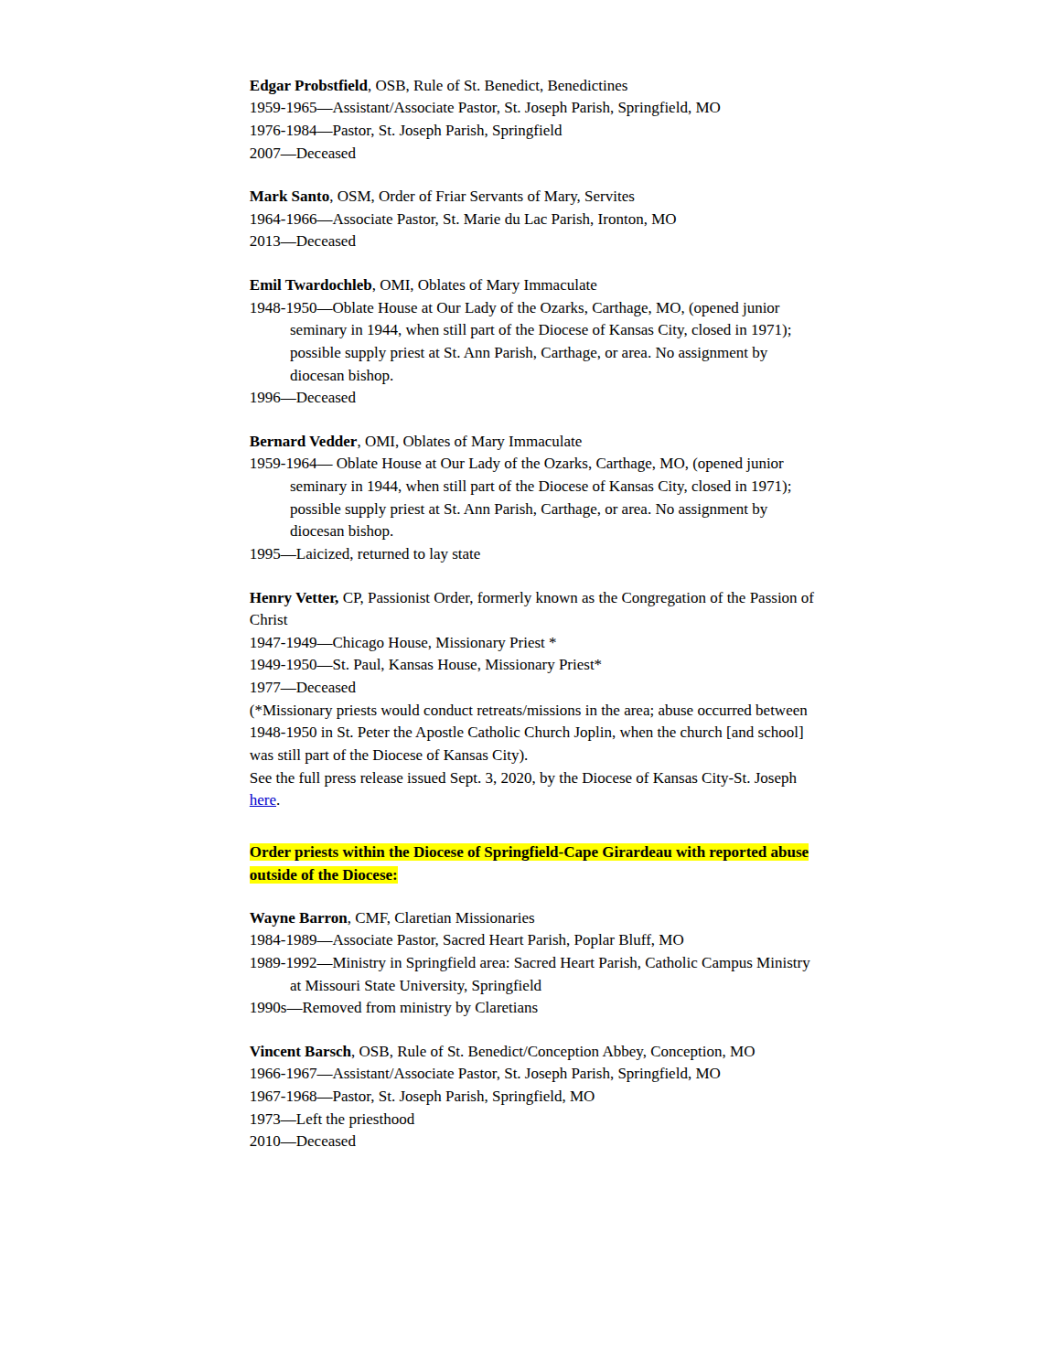Edgar Probstfield, OSB, Rule of St. Benedict, Benedictines
1959-1965—Assistant/Associate Pastor, St. Joseph Parish, Springfield, MO
1976-1984—Pastor, St. Joseph Parish, Springfield
2007—Deceased
Mark Santo, OSM, Order of Friar Servants of Mary, Servites
1964-1966—Associate Pastor, St. Marie du Lac Parish, Ironton, MO
2013—Deceased
Emil Twardochleb, OMI, Oblates of Mary Immaculate
1948-1950—Oblate House at Our Lady of the Ozarks, Carthage, MO, (opened junior seminary in 1944, when still part of the Diocese of Kansas City, closed in 1971); possible supply priest at St. Ann Parish, Carthage, or area. No assignment by diocesan bishop.
1996—Deceased
Bernard Vedder, OMI, Oblates of Mary Immaculate
1959-1964— Oblate House at Our Lady of the Ozarks, Carthage, MO, (opened junior seminary in 1944, when still part of the Diocese of Kansas City, closed in 1971); possible supply priest at St. Ann Parish, Carthage, or area. No assignment by diocesan bishop.
1995—Laicized, returned to lay state
Henry Vetter, CP, Passionist Order, formerly known as the Congregation of the Passion of Christ
1947-1949—Chicago House, Missionary Priest *
1949-1950—St. Paul, Kansas House, Missionary Priest*
1977—Deceased
(*Missionary priests would conduct retreats/missions in the area; abuse occurred between 1948-1950 in St. Peter the Apostle Catholic Church Joplin, when the church [and school] was still part of the Diocese of Kansas City).
See the full press release issued Sept. 3, 2020, by the Diocese of Kansas City-St. Joseph here.
Order priests within the Diocese of Springfield-Cape Girardeau with reported abuse outside of the Diocese:
Wayne Barron, CMF, Claretian Missionaries
1984-1989—Associate Pastor, Sacred Heart Parish, Poplar Bluff, MO
1989-1992—Ministry in Springfield area: Sacred Heart Parish, Catholic Campus Ministry at Missouri State University, Springfield
1990s—Removed from ministry by Claretians
Vincent Barsch, OSB, Rule of St. Benedict/Conception Abbey, Conception, MO
1966-1967—Assistant/Associate Pastor, St. Joseph Parish, Springfield, MO
1967-1968—Pastor, St. Joseph Parish, Springfield, MO
1973—Left the priesthood
2010—Deceased